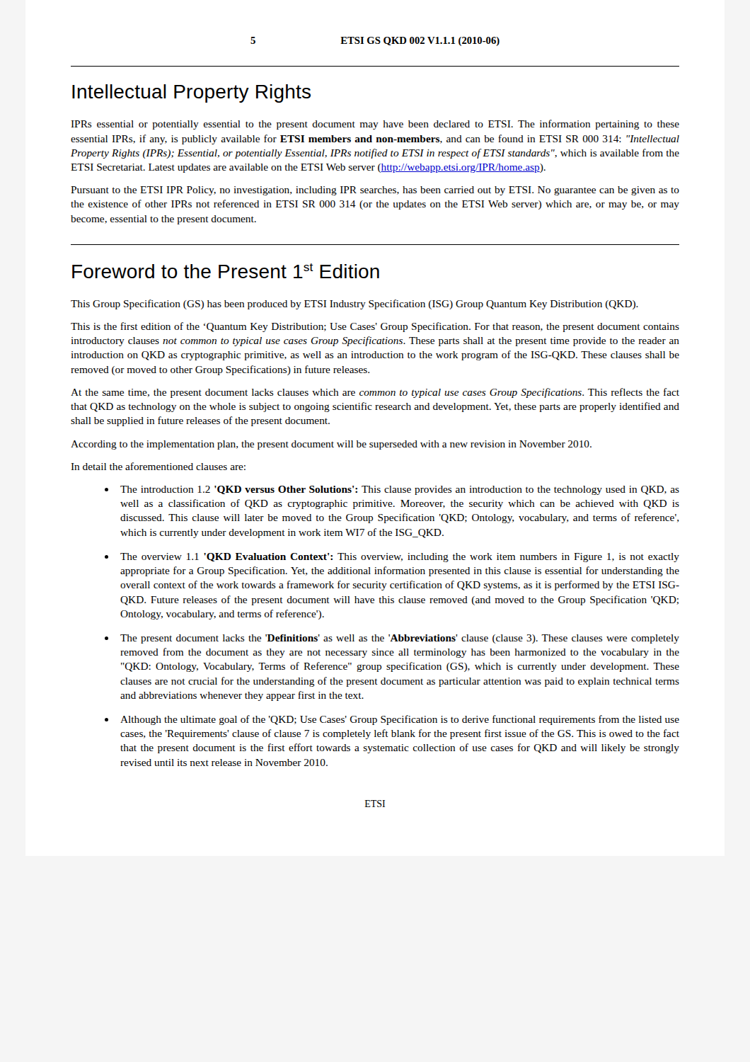5 ETSI GS QKD 002 V1.1.1 (2010-06)
Intellectual Property Rights
IPRs essential or potentially essential to the present document may have been declared to ETSI. The information pertaining to these essential IPRs, if any, is publicly available for ETSI members and non-members, and can be found in ETSI SR 000 314: "Intellectual Property Rights (IPRs); Essential, or potentially Essential, IPRs notified to ETSI in respect of ETSI standards", which is available from the ETSI Secretariat. Latest updates are available on the ETSI Web server (http://webapp.etsi.org/IPR/home.asp).
Pursuant to the ETSI IPR Policy, no investigation, including IPR searches, has been carried out by ETSI. No guarantee can be given as to the existence of other IPRs not referenced in ETSI SR 000 314 (or the updates on the ETSI Web server) which are, or may be, or may become, essential to the present document.
Foreword to the Present 1st Edition
This Group Specification (GS) has been produced by ETSI Industry Specification (ISG) Group Quantum Key Distribution (QKD).
This is the first edition of the ‘Quantum Key Distribution; Use Cases' Group Specification. For that reason, the present document contains introductory clauses not common to typical use cases Group Specifications. These parts shall at the present time provide to the reader an introduction on QKD as cryptographic primitive, as well as an introduction to the work program of the ISG-QKD. These clauses shall be removed (or moved to other Group Specifications) in future releases.
At the same time, the present document lacks clauses which are common to typical use cases Group Specifications. This reflects the fact that QKD as technology on the whole is subject to ongoing scientific research and development. Yet, these parts are properly identified and shall be supplied in future releases of the present document.
According to the implementation plan, the present document will be superseded with a new revision in November 2010.
In detail the aforementioned clauses are:
The introduction 1.2 'QKD versus Other Solutions': This clause provides an introduction to the technology used in QKD, as well as a classification of QKD as cryptographic primitive. Moreover, the security which can be achieved with QKD is discussed. This clause will later be moved to the Group Specification 'QKD; Ontology, vocabulary, and terms of reference', which is currently under development in work item WI7 of the ISG_QKD.
The overview 1.1 'QKD Evaluation Context': This overview, including the work item numbers in Figure 1, is not exactly appropriate for a Group Specification. Yet, the additional information presented in this clause is essential for understanding the overall context of the work towards a framework for security certification of QKD systems, as it is performed by the ETSI ISG-QKD. Future releases of the present document will have this clause removed (and moved to the Group Specification 'QKD; Ontology, vocabulary, and terms of reference').
The present document lacks the 'Definitions' as well as the 'Abbreviations' clause (clause 3). These clauses were completely removed from the document as they are not necessary since all terminology has been harmonized to the vocabulary in the "QKD: Ontology, Vocabulary, Terms of Reference" group specification (GS), which is currently under development. These clauses are not crucial for the understanding of the present document as particular attention was paid to explain technical terms and abbreviations whenever they appear first in the text.
Although the ultimate goal of the 'QKD; Use Cases' Group Specification is to derive functional requirements from the listed use cases, the 'Requirements' clause of clause 7 is completely left blank for the present first issue of the GS. This is owed to the fact that the present document is the first effort towards a systematic collection of use cases for QKD and will likely be strongly revised until its next release in November 2010.
ETSI